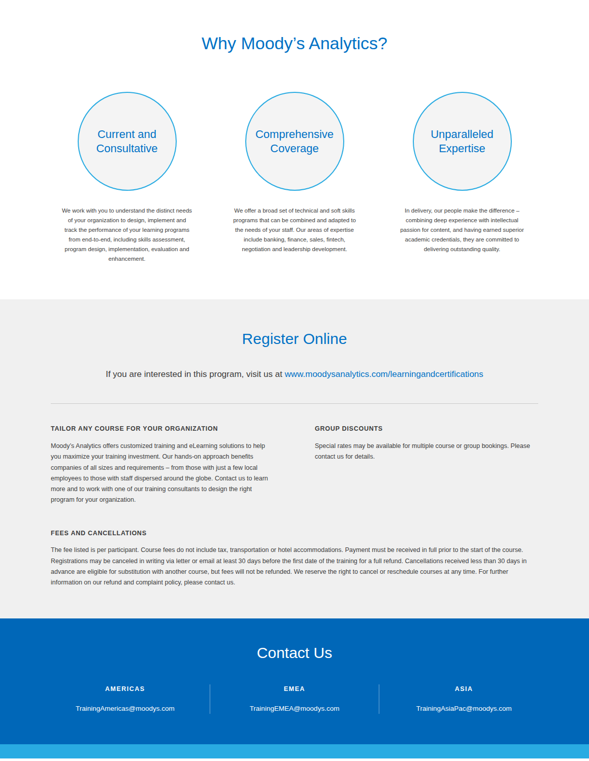Why Moody’s Analytics?
Current and
Consultative
We work with you to understand the distinct needs of your organization to design, implement and track the performance of your learning programs from end-to-end, including skills assessment, program design, implementation, evaluation and enhancement.
Comprehensive
Coverage
We offer a broad set of technical and soft skills programs that can be combined and adapted to the needs of your staff. Our areas of expertise include banking, finance, sales, fintech, negotiation and leadership development.
Unparalleled
Expertise
In delivery, our people make the difference – combining deep experience with intellectual passion for content, and having earned superior academic credentials, they are committed to delivering outstanding quality.
Register Online
If you are interested in this program, visit us at www.moodysanalytics.com/learningandcertifications
Tailor any course for your organization
Moody’s Analytics offers customized training and eLearning solutions to help you maximize your training investment. Our hands-on approach benefits companies of all sizes and requirements – from those with just a few local employees to those with staff dispersed around the globe. Contact us to learn more and to work with one of our training consultants to design the right program for your organization.
Group discounts
Special rates may be available for multiple course or group bookings. Please contact us for details.
Fees and cancellations
The fee listed is per participant. Course fees do not include tax, transportation or hotel accommodations. Payment must be received in full prior to the start of the course. Registrations may be canceled in writing via letter or email at least 30 days before the first date of the training for a full refund. Cancellations received less than 30 days in advance are eligible for substitution with another course, but fees will not be refunded. We reserve the right to cancel or reschedule courses at any time. For further information on our refund and complaint policy, please contact us.
Contact Us
Americas
TrainingAmericas@moodys.com
EMEA
TrainingEMEA@moodys.com
Asia
TrainingAsiaPac@moodys.com